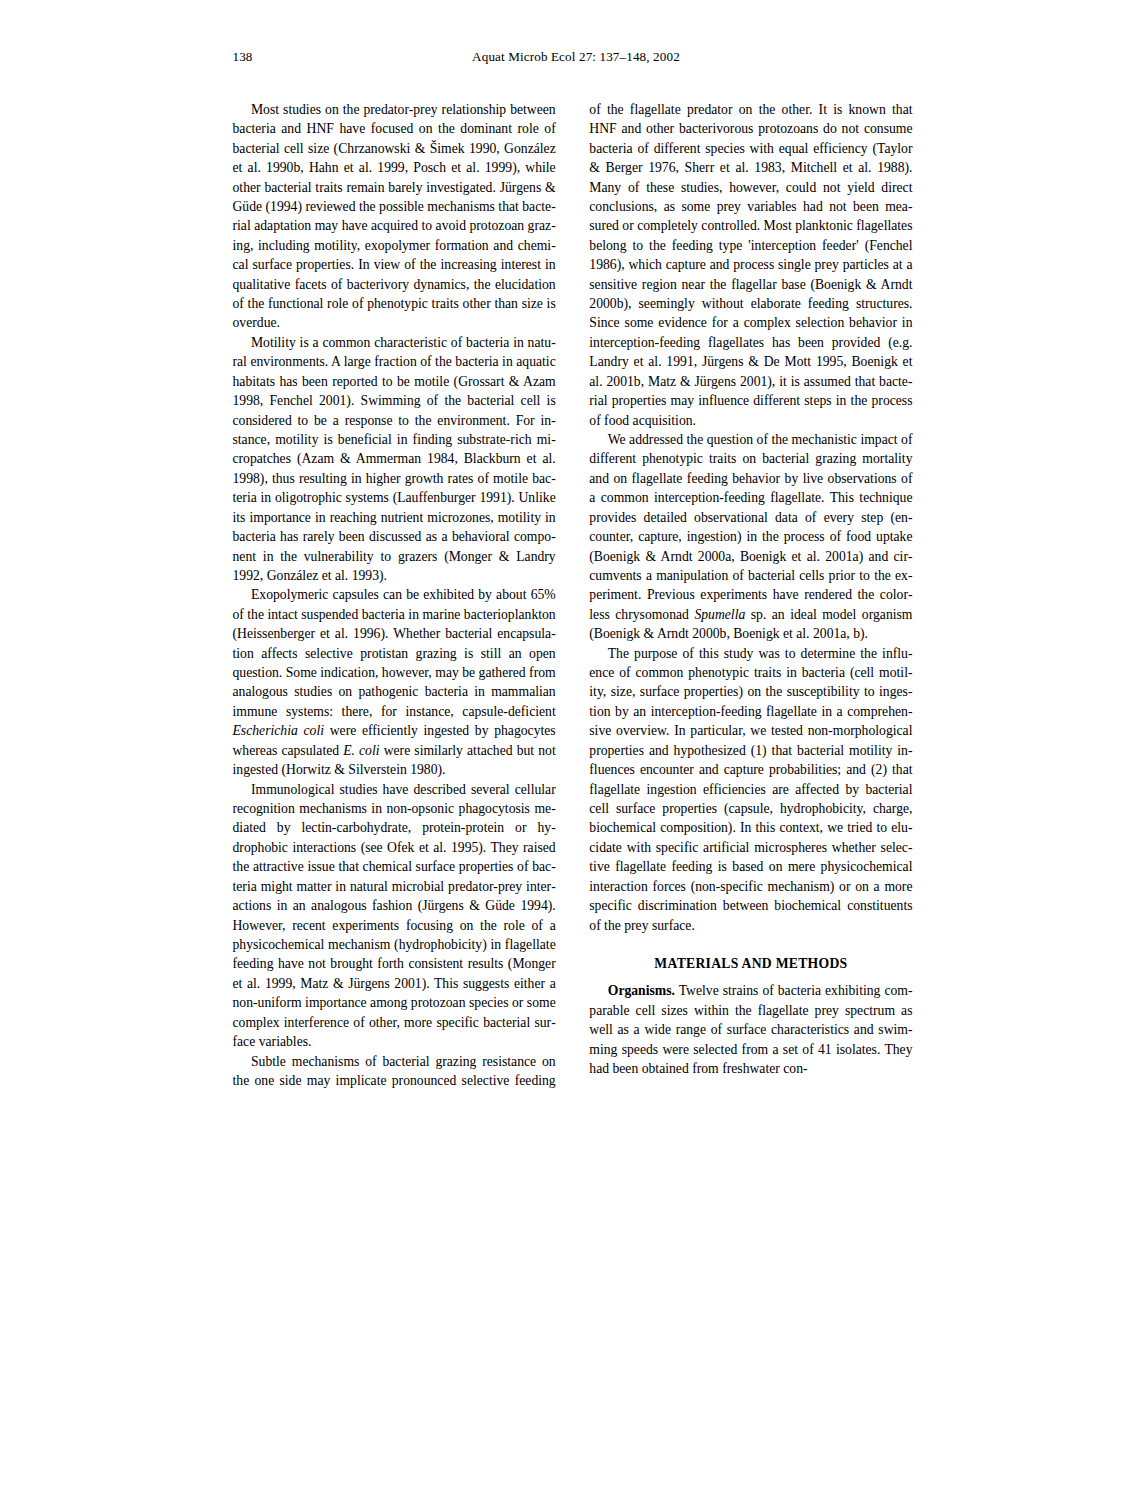138 Aquat Microb Ecol 27: 137–148, 2002
Most studies on the predator-prey relationship between bacteria and HNF have focused on the dominant role of bacterial cell size (Chrzanowski & Šimek 1990, González et al. 1990b, Hahn et al. 1999, Posch et al. 1999), while other bacterial traits remain barely investigated. Jürgens & Güde (1994) reviewed the possible mechanisms that bacterial adaptation may have acquired to avoid protozoan grazing, including motility, exopolymer formation and chemical surface properties. In view of the increasing interest in qualitative facets of bacterivory dynamics, the elucidation of the functional role of phenotypic traits other than size is overdue.
Motility is a common characteristic of bacteria in natural environments. A large fraction of the bacteria in aquatic habitats has been reported to be motile (Grossart & Azam 1998, Fenchel 2001). Swimming of the bacterial cell is considered to be a response to the environment. For instance, motility is beneficial in finding substrate-rich micropatches (Azam & Ammerman 1984, Blackburn et al. 1998), thus resulting in higher growth rates of motile bacteria in oligotrophic systems (Lauffenburger 1991). Unlike its importance in reaching nutrient microzones, motility in bacteria has rarely been discussed as a behavioral component in the vulnerability to grazers (Monger & Landry 1992, González et al. 1993).
Exopolymeric capsules can be exhibited by about 65% of the intact suspended bacteria in marine bacterioplankton (Heissenberger et al. 1996). Whether bacterial encapsulation affects selective protistan grazing is still an open question. Some indication, however, may be gathered from analogous studies on pathogenic bacteria in mammalian immune systems: there, for instance, capsule-deficient Escherichia coli were efficiently ingested by phagocytes whereas capsulated E. coli were similarly attached but not ingested (Horwitz & Silverstein 1980).
Immunological studies have described several cellular recognition mechanisms in non-opsonic phagocytosis mediated by lectin-carbohydrate, protein-protein or hydrophobic interactions (see Ofek et al. 1995). They raised the attractive issue that chemical surface properties of bacteria might matter in natural microbial predator-prey interactions in an analogous fashion (Jürgens & Güde 1994). However, recent experiments focusing on the role of a physicochemical mechanism (hydrophobicity) in flagellate feeding have not brought forth consistent results (Monger et al. 1999, Matz & Jürgens 2001). This suggests either a non-uniform importance among protozoan species or some complex interference of other, more specific bacterial surface variables.
Subtle mechanisms of bacterial grazing resistance on the one side may implicate pronounced selective feeding of the flagellate predator on the other. It is known that HNF and other bacterivorous protozoans do not consume bacteria of different species with equal efficiency (Taylor & Berger 1976, Sherr et al. 1983, Mitchell et al. 1988). Many of these studies, however, could not yield direct conclusions, as some prey variables had not been measured or completely controlled. Most planktonic flagellates belong to the feeding type 'interception feeder' (Fenchel 1986), which capture and process single prey particles at a sensitive region near the flagellar base (Boenigk & Arndt 2000b), seemingly without elaborate feeding structures. Since some evidence for a complex selection behavior in interception-feeding flagellates has been provided (e.g. Landry et al. 1991, Jürgens & De Mott 1995, Boenigk et al. 2001b, Matz & Jürgens 2001), it is assumed that bacterial properties may influence different steps in the process of food acquisition.
We addressed the question of the mechanistic impact of different phenotypic traits on bacterial grazing mortality and on flagellate feeding behavior by live observations of a common interception-feeding flagellate. This technique provides detailed observational data of every step (encounter, capture, ingestion) in the process of food uptake (Boenigk & Arndt 2000a, Boenigk et al. 2001a) and circumvents a manipulation of bacterial cells prior to the experiment. Previous experiments have rendered the colorless chrysomonad Spumella sp. an ideal model organism (Boenigk & Arndt 2000b, Boenigk et al. 2001a, b).
The purpose of this study was to determine the influence of common phenotypic traits in bacteria (cell motility, size, surface properties) on the susceptibility to ingestion by an interception-feeding flagellate in a comprehensive overview. In particular, we tested non-morphological properties and hypothesized (1) that bacterial motility influences encounter and capture probabilities; and (2) that flagellate ingestion efficiencies are affected by bacterial cell surface properties (capsule, hydrophobicity, charge, biochemical composition). In this context, we tried to elucidate with specific artificial microspheres whether selective flagellate feeding is based on mere physicochemical interaction forces (non-specific mechanism) or on a more specific discrimination between biochemical constituents of the prey surface.
Materials and methods
Organisms. Twelve strains of bacteria exhibiting comparable cell sizes within the flagellate prey spectrum as well as a wide range of surface characteristics and swimming speeds were selected from a set of 41 isolates. They had been obtained from freshwater con-